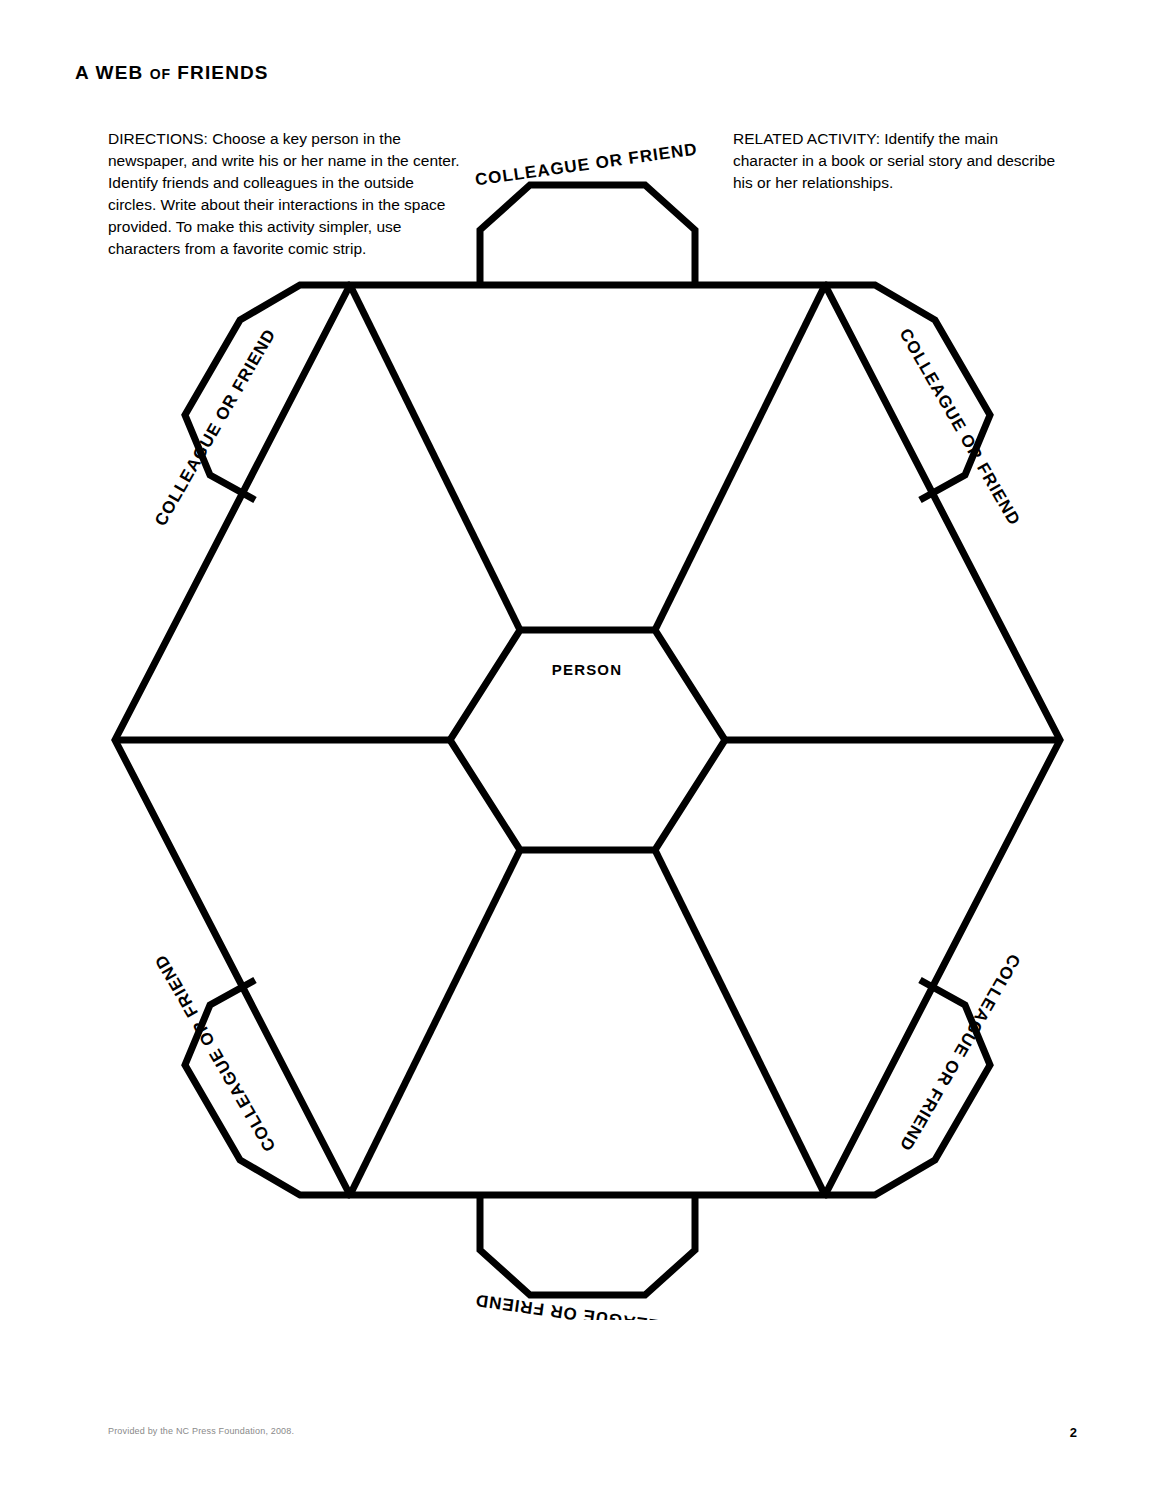A WEB OF FRIENDS
DIRECTIONS: Choose a key person in the newspaper, and write his or her name in the center. Identify friends and colleagues in the outside circles. Write about their interactions in the space provided. To make this activity simpler, use characters from a favorite comic strip.
RELATED ACTIVITY: Identify the main character in a book or serial story and describe his or her relationships.
A Web of Friends diagram PERSON COLLEAGUE OR FRIEND COLLEAGUE OR FRIEND COLLEAGUE OR FRIEND COLLEAGUE OR FRIEND COLLEAGUE OR FRIEND COLLEAGUE OR FRIEND
Provided by the NC Press Foundation, 2008.
2